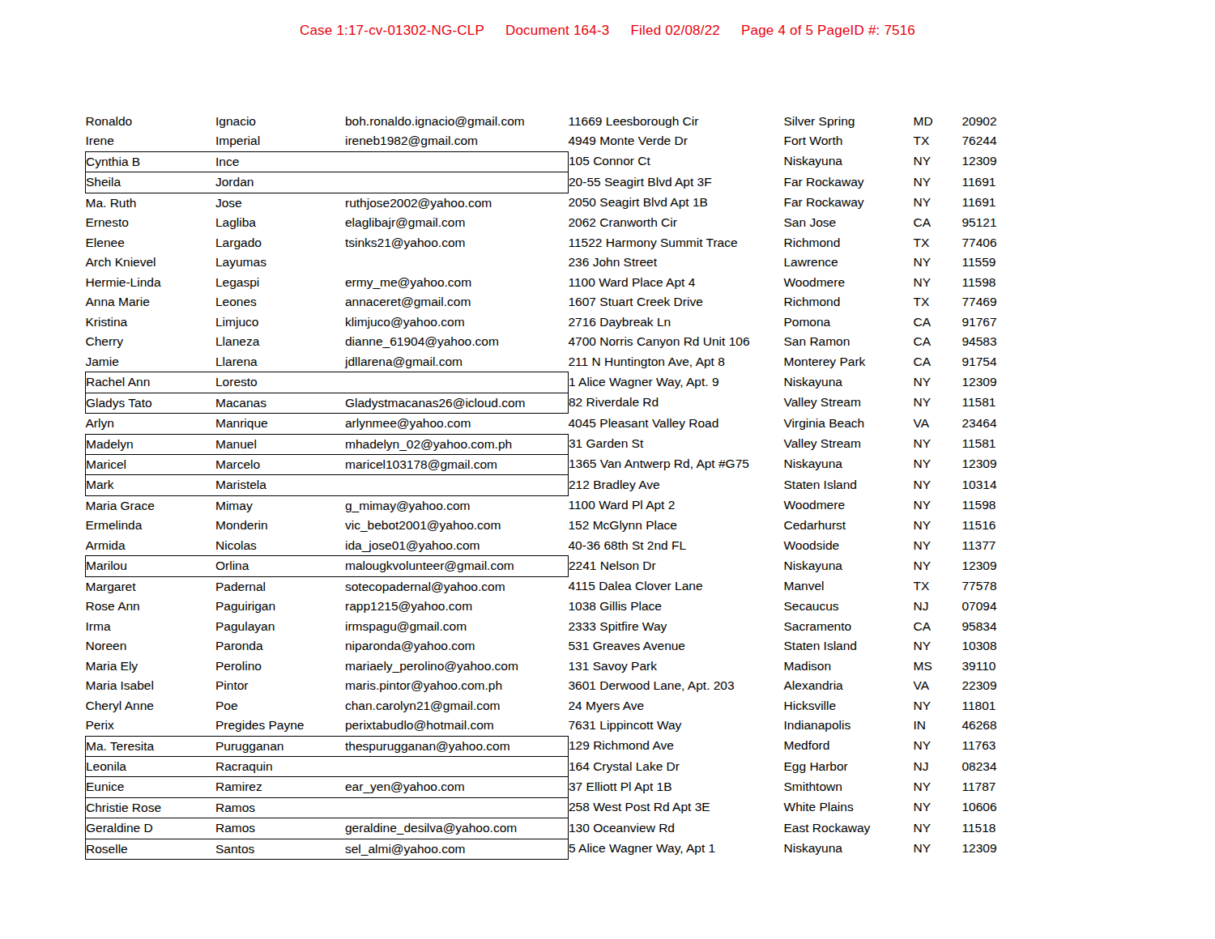Case 1:17-cv-01302-NG-CLP Document 164-3 Filed 02/08/22 Page 4 of 5 PageID #: 7516
| Ronaldo | Ignacio | boh.ronaldo.ignacio@gmail.com | 11669 Leesborough Cir | Silver Spring | MD | 20902 |
| Irene | Imperial | ireneb1982@gmail.com | 4949 Monte Verde Dr | Fort Worth | TX | 76244 |
| Cynthia B | Ince | | 105 Connor Ct | Niskayuna | NY | 12309 |
| Sheila | Jordan | | 20-55 Seagirt Blvd Apt 3F | Far Rockaway | NY | 11691 |
| Ma. Ruth | Jose | ruthjose2002@yahoo.com | 2050 Seagirt Blvd Apt 1B | Far Rockaway | NY | 11691 |
| Ernesto | Lagliba | elaglibajr@gmail.com | 2062 Cranworth Cir | San Jose | CA | 95121 |
| Elenee | Largado | tsinks21@yahoo.com | 11522 Harmony Summit Trace | Richmond | TX | 77406 |
| Arch Knievel | Layumas | | 236 John Street | Lawrence | NY | 11559 |
| Hermie-Linda | Legaspi | ermy_me@yahoo.com | 1100 Ward Place Apt 4 | Woodmere | NY | 11598 |
| Anna Marie | Leones | annaceret@gmail.com | 1607 Stuart Creek Drive | Richmond | TX | 77469 |
| Kristina | Limjuco | klimjuco@yahoo.com | 2716 Daybreak Ln | Pomona | CA | 91767 |
| Cherry | Llaneza | dianne_61904@yahoo.com | 4700 Norris Canyon Rd Unit 106 | San Ramon | CA | 94583 |
| Jamie | Llarena | jdllarena@gmail.com | 211 N Huntington Ave, Apt 8 | Monterey Park | CA | 91754 |
| Rachel Ann | Loresto | | 1 Alice Wagner Way, Apt. 9 | Niskayuna | NY | 12309 |
| Gladys Tato | Macanas | Gladystmacanas26@icloud.com | 82 Riverdale Rd | Valley Stream | NY | 11581 |
| Arlyn | Manrique | arlynmee@yahoo.com | 4045 Pleasant Valley Road | Virginia Beach | VA | 23464 |
| Madelyn | Manuel | mhadelyn_02@yahoo.com.ph | 31 Garden St | Valley Stream | NY | 11581 |
| Maricel | Marcelo | maricel103178@gmail.com | 1365 Van Antwerp Rd, Apt #G75 | Niskayuna | NY | 12309 |
| Mark | Maristela | | 212 Bradley Ave | Staten Island | NY | 10314 |
| Maria Grace | Mimay | g_mimay@yahoo.com | 1100 Ward Pl Apt 2 | Woodmere | NY | 11598 |
| Ermelinda | Monderin | vic_bebot2001@yahoo.com | 152 McGlynn Place | Cedarhurst | NY | 11516 |
| Armida | Nicolas | ida_jose01@yahoo.com | 40-36 68th St 2nd FL | Woodside | NY | 11377 |
| Marilou | Orlina | malougkvolunteer@gmail.com | 2241 Nelson Dr | Niskayuna | NY | 12309 |
| Margaret | Padernal | sotecopadernal@yahoo.com | 4115 Dalea Clover Lane | Manvel | TX | 77578 |
| Rose Ann | Paguirigan | rapp1215@yahoo.com | 1038 Gillis Place | Secaucus | NJ | 07094 |
| Irma | Pagulayan | irmspagu@gmail.com | 2333 Spitfire Way | Sacramento | CA | 95834 |
| Noreen | Paronda | niparonda@yahoo.com | 531 Greaves Avenue | Staten Island | NY | 10308 |
| Maria Ely | Perolino | mariaely_perolino@yahoo.com | 131 Savoy Park | Madison | MS | 39110 |
| Maria Isabel | Pintor | maris.pintor@yahoo.com.ph | 3601 Derwood Lane, Apt. 203 | Alexandria | VA | 22309 |
| Cheryl Anne | Poe | chan.carolyn21@gmail.com | 24 Myers Ave | Hicksville | NY | 11801 |
| Perix | Pregides Payne | perixtabudlo@hotmail.com | 7631 Lippincott Way | Indianapolis | IN | 46268 |
| Ma. Teresita | Purugganan | thespurugganan@yahoo.com | 129 Richmond Ave | Medford | NY | 11763 |
| Leonila | Racraquin | | 164 Crystal Lake Dr | Egg Harbor | NJ | 08234 |
| Eunice | Ramirez | ear_yen@yahoo.com | 37 Elliott Pl Apt 1B | Smithtown | NY | 11787 |
| Christie Rose | Ramos | | 258 West Post Rd Apt 3E | White Plains | NY | 10606 |
| Geraldine D | Ramos | geraldine_desilva@yahoo.com | 130 Oceanview Rd | East Rockaway | NY | 11518 |
| Roselle | Santos | sel_almi@yahoo.com | 5 Alice Wagner Way, Apt 1 | Niskayuna | NY | 12309 |